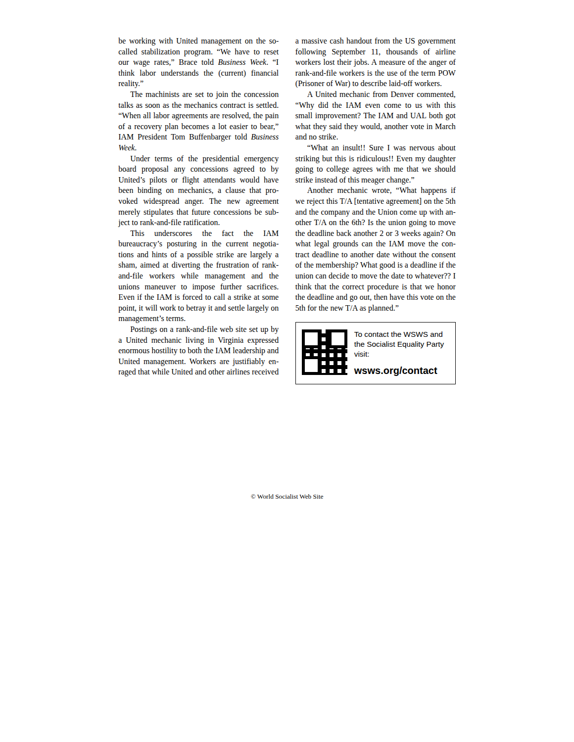be working with United management on the so-called stabilization program. “We have to reset our wage rates,” Brace told Business Week. “I think labor understands the (current) financial reality.”
The machinists are set to join the concession talks as soon as the mechanics contract is settled. “When all labor agreements are resolved, the pain of a recovery plan becomes a lot easier to bear,” IAM President Tom Buffenbarger told Business Week.
Under terms of the presidential emergency board proposal any concessions agreed to by United’s pilots or flight attendants would have been binding on mechanics, a clause that provoked widespread anger. The new agreement merely stipulates that future concessions be subject to rank-and-file ratification.
This underscores the fact the IAM bureaucracy’s posturing in the current negotiations and hints of a possible strike are largely a sham, aimed at diverting the frustration of rank-and-file workers while management and the unions maneuver to impose further sacrifices. Even if the IAM is forced to call a strike at some point, it will work to betray it and settle largely on management’s terms.
Postings on a rank-and-file web site set up by a United mechanic living in Virginia expressed enormous hostility to both the IAM leadership and United management. Workers are justifiably enraged that while United and other airlines received a massive cash handout from the US government following September 11, thousands of airline workers lost their jobs. A measure of the anger of rank-and-file workers is the use of the term POW (Prisoner of War) to describe laid-off workers.
A United mechanic from Denver commented, “Why did the IAM even come to us with this small improvement? The IAM and UAL both got what they said they would, another vote in March and no strike.
“What an insult!! Sure I was nervous about striking but this is ridiculous!! Even my daughter going to college agrees with me that we should strike instead of this meager change.”
Another mechanic wrote, “What happens if we reject this T/A [tentative agreement] on the 5th and the company and the Union come up with another T/A on the 6th? Is the union going to move the deadline back another 2 or 3 weeks again? On what legal grounds can the IAM move the contract deadline to another date without the consent of the membership? What good is a deadline if the union can decide to move the date to whatever?? I think that the correct procedure is that we honor the deadline and go out, then have this vote on the 5th for the new T/A as planned.”
To contact the WSWS and the Socialist Equality Party visit:
wsws.org/contact
© World Socialist Web Site